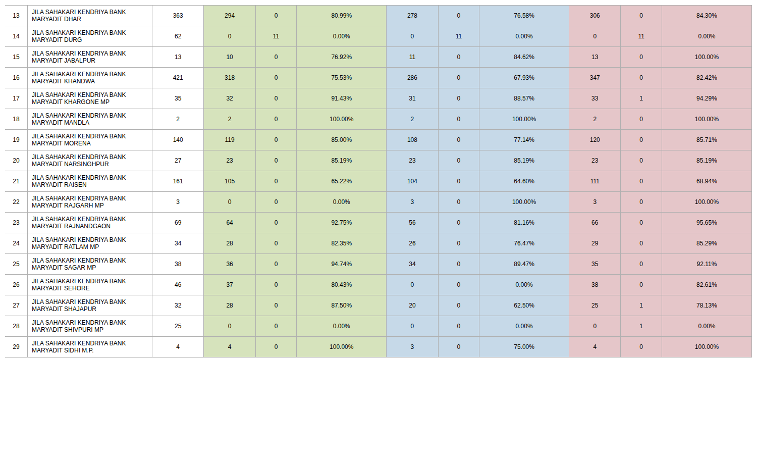| 13 | JILA SAHAKARI KENDRIYA BANK MARYADIT DHAR | 363 | 294 | 0 | 80.99% | 278 | 0 | 76.58% | 306 | 0 | 84.30% |
| 14 | JILA SAHAKARI KENDRIYA BANK MARYADIT DURG | 62 | 0 | 11 | 0.00% | 0 | 11 | 0.00% | 0 | 11 | 0.00% |
| 15 | JILA SAHAKARI KENDRIYA BANK MARYADIT JABALPUR | 13 | 10 | 0 | 76.92% | 11 | 0 | 84.62% | 13 | 0 | 100.00% |
| 16 | JILA SAHAKARI KENDRIYA BANK MARYADIT KHANDWA | 421 | 318 | 0 | 75.53% | 286 | 0 | 67.93% | 347 | 0 | 82.42% |
| 17 | JILA SAHAKARI KENDRIYA BANK MARYADIT KHARGONE MP | 35 | 32 | 0 | 91.43% | 31 | 0 | 88.57% | 33 | 1 | 94.29% |
| 18 | JILA SAHAKARI KENDRIYA BANK MARYADIT MANDLA | 2 | 2 | 0 | 100.00% | 2 | 0 | 100.00% | 2 | 0 | 100.00% |
| 19 | JILA SAHAKARI KENDRIYA BANK MARYADIT MORENA | 140 | 119 | 0 | 85.00% | 108 | 0 | 77.14% | 120 | 0 | 85.71% |
| 20 | JILA SAHAKARI KENDRIYA BANK MARYADIT NARSINGHPUR | 27 | 23 | 0 | 85.19% | 23 | 0 | 85.19% | 23 | 0 | 85.19% |
| 21 | JILA SAHAKARI KENDRIYA BANK MARYADIT RAISEN | 161 | 105 | 0 | 65.22% | 104 | 0 | 64.60% | 111 | 0 | 68.94% |
| 22 | JILA SAHAKARI KENDRIYA BANK MARYADIT RAJGARH MP | 3 | 0 | 0 | 0.00% | 3 | 0 | 100.00% | 3 | 0 | 100.00% |
| 23 | JILA SAHAKARI KENDRIYA BANK MARYADIT RAJNANDGAON | 69 | 64 | 0 | 92.75% | 56 | 0 | 81.16% | 66 | 0 | 95.65% |
| 24 | JILA SAHAKARI KENDRIYA BANK MARYADIT RATLAM MP | 34 | 28 | 0 | 82.35% | 26 | 0 | 76.47% | 29 | 0 | 85.29% |
| 25 | JILA SAHAKARI KENDRIYA BANK MARYADIT SAGAR MP | 38 | 36 | 0 | 94.74% | 34 | 0 | 89.47% | 35 | 0 | 92.11% |
| 26 | JILA SAHAKARI KENDRIYA BANK MARYADIT SEHORE | 46 | 37 | 0 | 80.43% | 0 | 0 | 0.00% | 38 | 0 | 82.61% |
| 27 | JILA SAHAKARI KENDRIYA BANK MARYADIT SHAJAPUR | 32 | 28 | 0 | 87.50% | 20 | 0 | 62.50% | 25 | 1 | 78.13% |
| 28 | JILA SAHAKARI KENDRIYA BANK MARYADIT SHIVPURI MP | 25 | 0 | 0 | 0.00% | 0 | 0 | 0.00% | 0 | 1 | 0.00% |
| 29 | JILA SAHAKARI KENDRIYA BANK MARYADIT SIDHI M.P. | 4 | 4 | 0 | 100.00% | 3 | 0 | 75.00% | 4 | 0 | 100.00% |